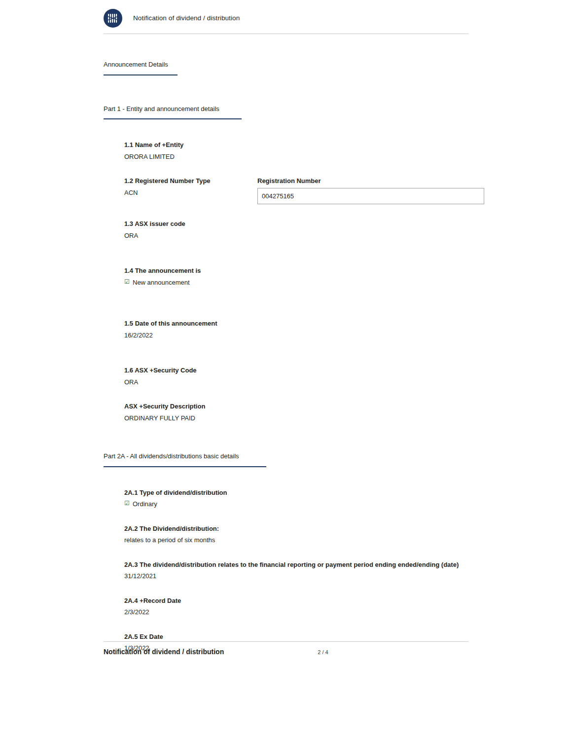Notification of dividend / distribution
Announcement Details
Part 1 - Entity and announcement details
1.1 Name of +Entity
ORORA LIMITED
1.2 Registered Number Type
ACN
Registration Number
004275165
1.3 ASX issuer code
ORA
1.4 The announcement is
☑ New announcement
1.5 Date of this announcement
16/2/2022
1.6 ASX +Security Code
ORA
ASX +Security Description
ORDINARY FULLY PAID
Part 2A - All dividends/distributions basic details
2A.1 Type of dividend/distribution
☑ Ordinary
2A.2 The Dividend/distribution:
relates to a period of six months
2A.3 The dividend/distribution relates to the financial reporting or payment period ending ended/ending (date)
31/12/2021
2A.4 +Record Date
2/3/2022
2A.5 Ex Date
1/3/2022
Notification of dividend / distribution 2 / 4